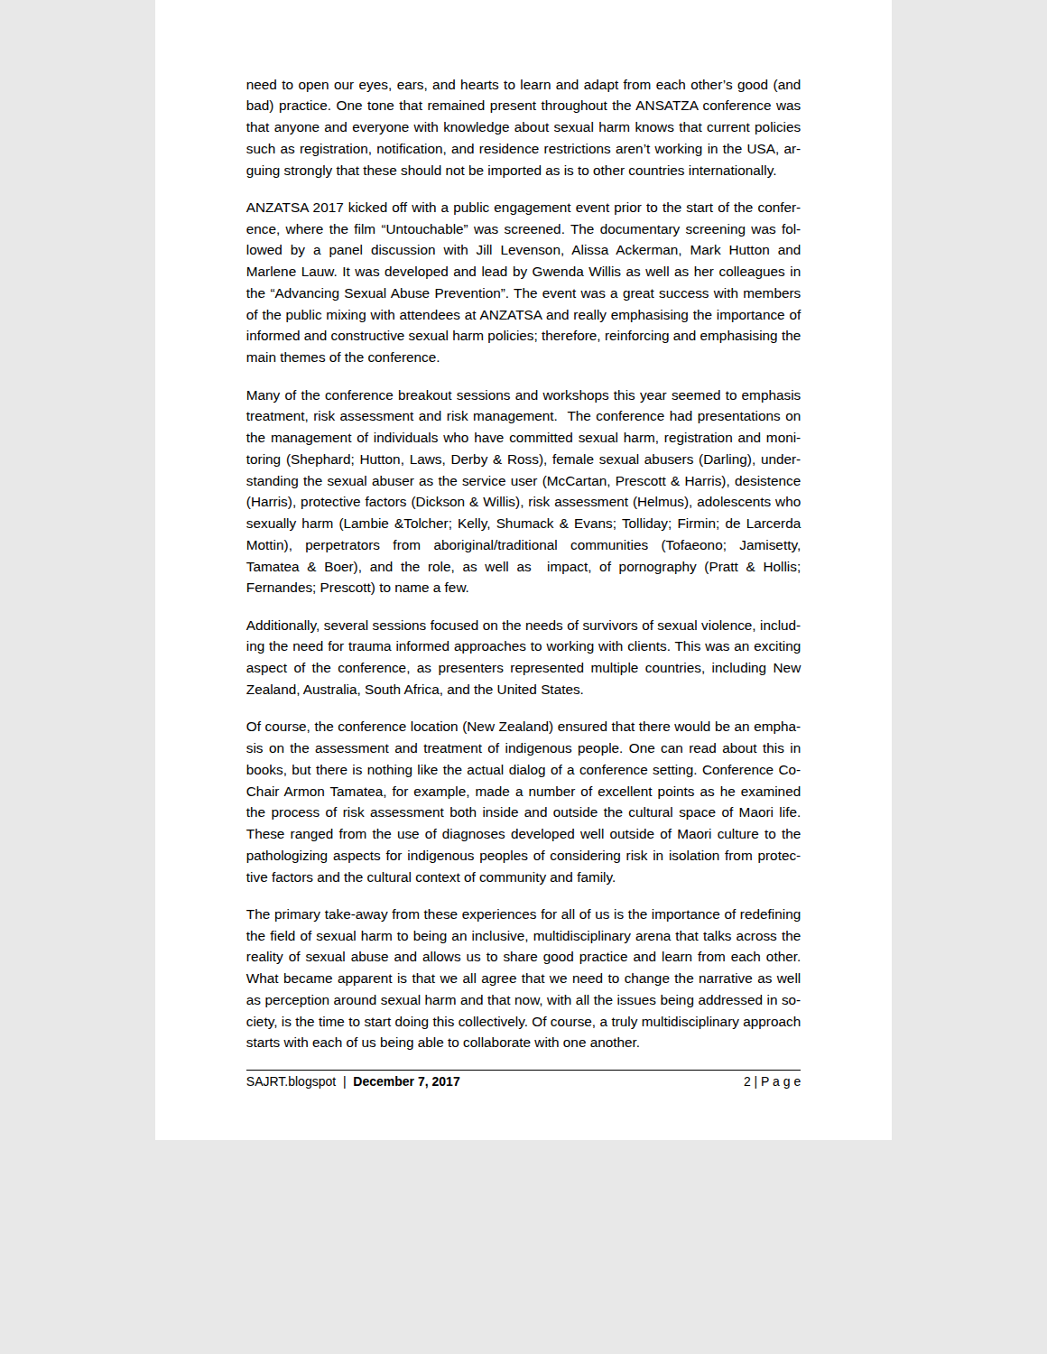need to open our eyes, ears, and hearts to learn and adapt from each other’s good (and bad) practice. One tone that remained present throughout the ANSATZA conference was that anyone and everyone with knowledge about sexual harm knows that current policies such as registration, notification, and residence restrictions aren’t working in the USA, arguing strongly that these should not be imported as is to other countries internationally.
ANZATSA 2017 kicked off with a public engagement event prior to the start of the conference, where the film “Untouchable” was screened. The documentary screening was followed by a panel discussion with Jill Levenson, Alissa Ackerman, Mark Hutton and Marlene Lauw. It was developed and lead by Gwenda Willis as well as her colleagues in the “Advancing Sexual Abuse Prevention”. The event was a great success with members of the public mixing with attendees at ANZATSA and really emphasising the importance of informed and constructive sexual harm policies; therefore, reinforcing and emphasising the main themes of the conference.
Many of the conference breakout sessions and workshops this year seemed to emphasis treatment, risk assessment and risk management. The conference had presentations on the management of individuals who have committed sexual harm, registration and monitoring (Shephard; Hutton, Laws, Derby & Ross), female sexual abusers (Darling), understanding the sexual abuser as the service user (McCartan, Prescott & Harris), desistence (Harris), protective factors (Dickson & Willis), risk assessment (Helmus), adolescents who sexually harm (Lambie &Tolcher; Kelly, Shumack & Evans; Tolliday; Firmin; de Larcerda Mottin), perpetrators from aboriginal/traditional communities (Tofaeono; Jamisetty, Tamatea & Boer), and the role, as well as impact, of pornography (Pratt & Hollis; Fernandes; Prescott) to name a few.
Additionally, several sessions focused on the needs of survivors of sexual violence, including the need for trauma informed approaches to working with clients. This was an exciting aspect of the conference, as presenters represented multiple countries, including New Zealand, Australia, South Africa, and the United States.
Of course, the conference location (New Zealand) ensured that there would be an emphasis on the assessment and treatment of indigenous people. One can read about this in books, but there is nothing like the actual dialog of a conference setting. Conference Co-Chair Armon Tamatea, for example, made a number of excellent points as he examined the process of risk assessment both inside and outside the cultural space of Maori life. These ranged from the use of diagnoses developed well outside of Maori culture to the pathologizing aspects for indigenous peoples of considering risk in isolation from protective factors and the cultural context of community and family.
The primary take-away from these experiences for all of us is the importance of redefining the field of sexual harm to being an inclusive, multidisciplinary arena that talks across the reality of sexual abuse and allows us to share good practice and learn from each other. What became apparent is that we all agree that we need to change the narrative as well as perception around sexual harm and that now, with all the issues being addressed in society, is the time to start doing this collectively. Of course, a truly multidisciplinary approach starts with each of us being able to collaborate with one another.
SAJRT.blogspot | December 7, 2017 2 | P a g e